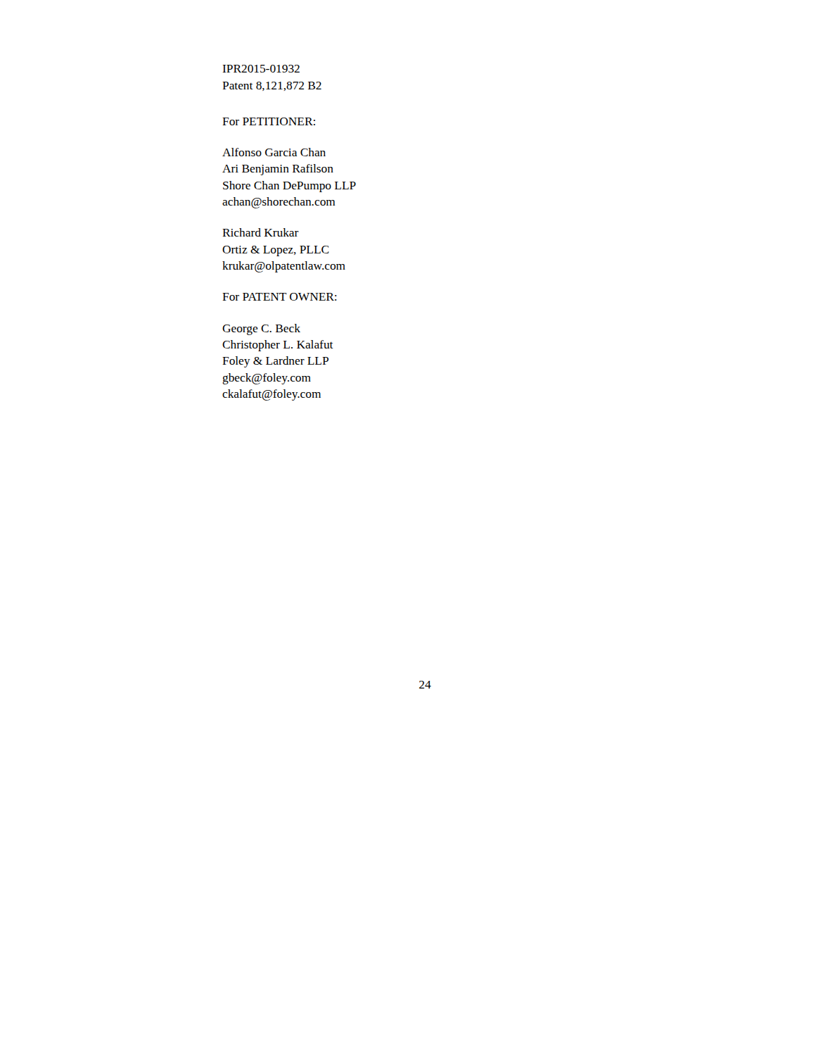IPR2015-01932
Patent 8,121,872 B2
For PETITIONER:
Alfonso Garcia Chan
Ari Benjamin Rafilson
Shore Chan DePumpo LLP
achan@shorechan.com
Richard Krukar
Ortiz & Lopez, PLLC
krukar@olpatentlaw.com
For PATENT OWNER:
George C. Beck
Christopher L. Kalafut
Foley & Lardner LLP
gbeck@foley.com
ckalafut@foley.com
24